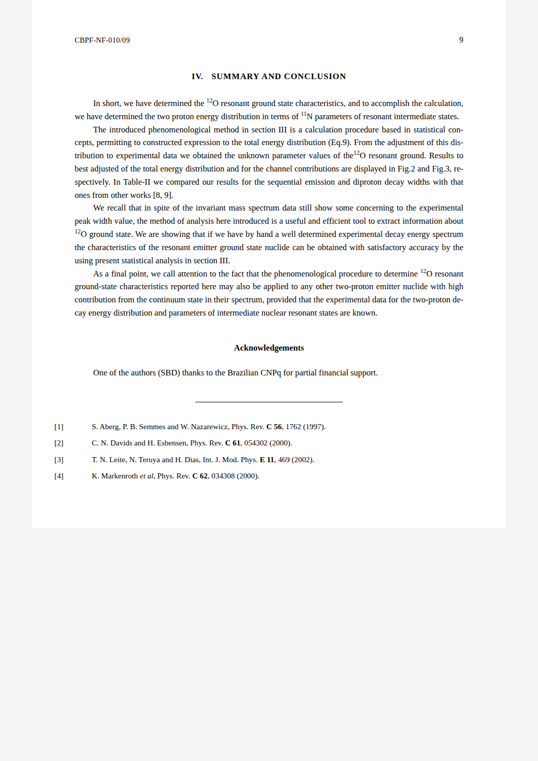CBPF-NF-010/09 9
IV. Summary and Conclusion
In short, we have determined the 12O resonant ground state characteristics, and to accomplish the calculation, we have determined the two proton energy distribution in terms of 11N parameters of resonant intermediate states.
The introduced phenomenological method in section III is a calculation procedure based in statistical concepts, permitting to constructed expression to the total energy distribution (Eq.9). From the adjustment of this distribution to experimental data we obtained the unknown parameter values of the12O resonant ground. Results to best adjusted of the total energy distribution and for the channel contributions are displayed in Fig.2 and Fig.3, respectively. In Table-II we compared our results for the sequential emission and diproton decay widths with that ones from other works [8, 9].
We recall that in spite of the invariant mass spectrum data still show some concerning to the experimental peak width value, the method of analysis here introduced is a useful and efficient tool to extract information about 12O ground state. We are showing that if we have by hand a well determined experimental decay energy spectrum the characteristics of the resonant emitter ground state nuclide can be obtained with satisfactory accuracy by the using present statistical analysis in section III.
As a final point, we call attention to the fact that the phenomenological procedure to determine 12O resonant ground-state characteristics reported here may also be applied to any other two-proton emitter nuclide with high contribution from the continuum state in their spectrum, provided that the experimental data for the two-proton decay energy distribution and parameters of intermediate nuclear resonant states are known.
Acknowledgements
One of the authors (SBD) thanks to the Brazilian CNPq for partial financial support.
[1] S. Aberg, P. B. Semmes and W. Nazarewicz, Phys. Rev. C 56, 1762 (1997).
[2] C. N. Davids and H. Esbensen, Phys. Rev. C 61, 054302 (2000).
[3] T. N. Leite, N. Teruya and H. Dias, Int. J. Mod. Phys. E 11, 469 (2002).
[4] K. Markenroth et al, Phys. Rev. C 62, 034308 (2000).